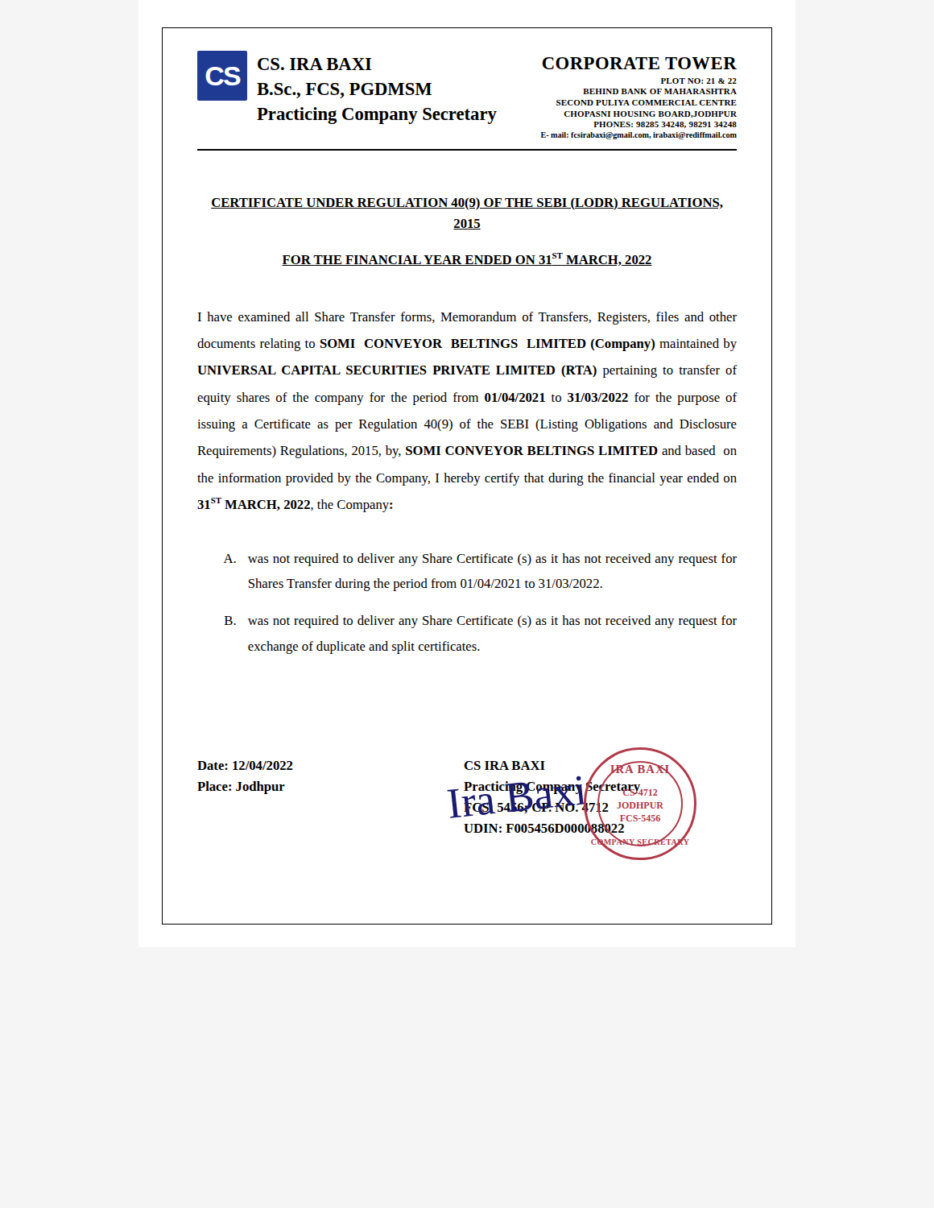CS
CS. IRA BAXI
B.Sc., FCS, PGDMSM
Practicing Company Secretary
CORPORATE TOWER
PLOT NO: 21 & 22
BEHIND BANK OF MAHARASHTRA
SECOND PULIYA COMMERCIAL CENTRE
CHOPASNI HOUSING BOARD,JODHPUR
PHONES: 98285 34248, 98291 34248
E- mail: fcsirabaxi@gmail.com, irabaxi@rediffmail.com
CERTIFICATE UNDER REGULATION 40(9) OF THE SEBI (LODR) REGULATIONS, 2015
FOR THE FINANCIAL YEAR ENDED ON 31ST MARCH, 2022
I have examined all Share Transfer forms, Memorandum of Transfers, Registers, files and other documents relating to SOMI CONVEYOR BELTINGS LIMITED (Company) maintained by UNIVERSAL CAPITAL SECURITIES PRIVATE LIMITED (RTA) pertaining to transfer of equity shares of the company for the period from 01/04/2021 to 31/03/2022 for the purpose of issuing a Certificate as per Regulation 40(9) of the SEBI (Listing Obligations and Disclosure Requirements) Regulations, 2015, by, SOMI CONVEYOR BELTINGS LIMITED and based on the information provided by the Company, I hereby certify that during the financial year ended on 31ST MARCH, 2022, the Company:
was not required to deliver any Share Certificate (s) as it has not received any request for Shares Transfer during the period from 01/04/2021 to 31/03/2022.
was not required to deliver any Share Certificate (s) as it has not received any request for exchange of duplicate and split certificates.
Ira Baxi
IRA BAXI
CS-4712
JODHPUR
FCS-5456
COMPANY SECRETARY
Date: 12/04/2022
Place: Jodhpur
CS IRA BAXI
Practicing Company Secretary
FCS: 5456; CP. NO. 4712
UDIN: F005456D000088022